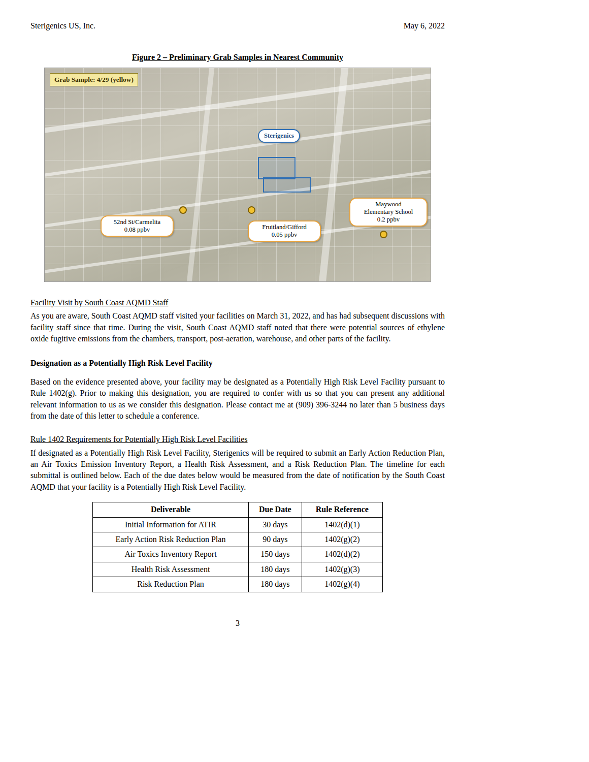Sterigenics US, Inc.
May 6, 2022
Figure 2 – Preliminary Grab Samples in Nearest Community
Grab Sample: 4/29 (yellow)
Sterigenics
Maywood
Elementary School
0.2 ppbv
Fruitland/Gifford
0.05 ppbv
52nd St/Carmelita
0.08 ppbv
Facility Visit by South Coast AQMD Staff
As you are aware, South Coast AQMD staff visited your facilities on March 31, 2022, and has had subsequent discussions with facility staff since that time. During the visit, South Coast AQMD staff noted that there were potential sources of ethylene oxide fugitive emissions from the chambers, transport, post-aeration, warehouse, and other parts of the facility.
Designation as a Potentially High Risk Level Facility
Based on the evidence presented above, your facility may be designated as a Potentially High Risk Level Facility pursuant to Rule 1402(g). Prior to making this designation, you are required to confer with us so that you can present any additional relevant information to us as we consider this designation. Please contact me at (909) 396-3244 no later than 5 business days from the date of this letter to schedule a conference.
Rule 1402 Requirements for Potentially High Risk Level Facilities
If designated as a Potentially High Risk Level Facility, Sterigenics will be required to submit an Early Action Reduction Plan, an Air Toxics Emission Inventory Report, a Health Risk Assessment, and a Risk Reduction Plan. The timeline for each submittal is outlined below. Each of the due dates below would be measured from the date of notification by the South Coast AQMD that your facility is a Potentially High Risk Level Facility.
| Deliverable | Due Date | Rule Reference |
| --- | --- | --- |
| Initial Information for ATIR | 30 days | 1402(d)(1) |
| Early Action Risk Reduction Plan | 90 days | 1402(g)(2) |
| Air Toxics Inventory Report | 150 days | 1402(d)(2) |
| Health Risk Assessment | 180 days | 1402(g)(3) |
| Risk Reduction Plan | 180 days | 1402(g)(4) |
3